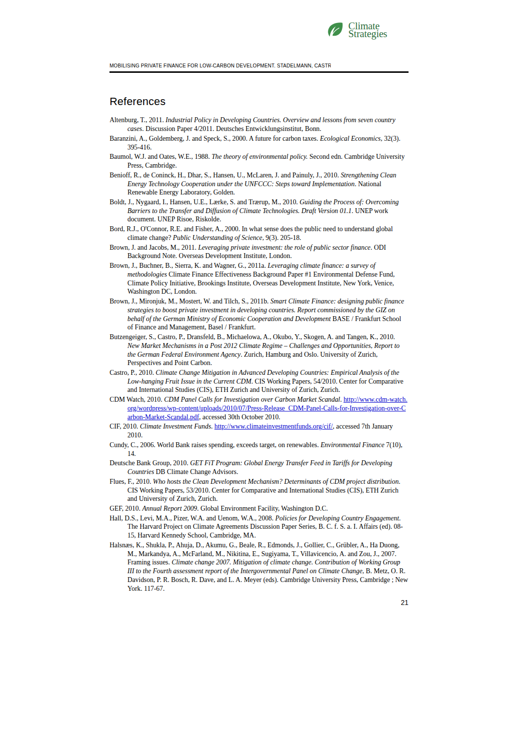Mobilising private finance for low-carbon development. Stadelmann, Castro & Michaelowa
Climate Strategies
References
Altenburg, T., 2011. Industrial Policy in Developing Countries. Overview and lessons from seven country cases. Discussion Paper 4/2011. Deutsches Entwicklungsinstitut, Bonn.
Baranzini, A., Goldemberg, J. and Speck, S., 2000. A future for carbon taxes. Ecological Economics, 32(3). 395-416.
Baumol, W.J. and Oates, W.E., 1988. The theory of environmental policy. Second edn. Cambridge University Press, Cambridge.
Benioff, R., de Coninck, H., Dhar, S., Hansen, U., McLaren, J. and Painuly, J., 2010. Strengthening Clean Energy Technology Cooperation under the UNFCCC: Steps toward Implementation. National Renewable Energy Laboratory, Golden.
Boldt, J., Nygaard, I., Hansen, U.E., Lærke, S. and Trærup, M., 2010. Guiding the Process of: Overcoming Barriers to the Transfer and Diffusion of Climate Technologies. Draft Version 01.1. UNEP work document. UNEP Risoe, Riskolde.
Bord, R.J., O'Connor, R.E. and Fisher, A., 2000. In what sense does the public need to understand global climate change? Public Understanding of Science, 9(3). 205-18.
Brown, J. and Jacobs, M., 2011. Leveraging private investment: the role of public sector finance. ODI Background Note. Overseas Development Institute, London.
Brown, J., Buchner, B., Sierra, K. and Wagner, G., 2011a. Leveraging climate finance: a survey of methodologies Climate Finance Effectiveness Background Paper #1 Environmental Defense Fund, Climate Policy Initiative, Brookings Institute, Overseas Development Institute, New York, Venice, Washington DC, London.
Brown, J., Mironjuk, M., Mostert, W. and Tilch, S., 2011b. Smart Climate Finance: designing public finance strategies to boost private investment in developing countries. Report commissioned by the GIZ on behalf of the German Ministry of Economic Cooperation and Development BASE / Frankfurt School of Finance and Management, Basel / Frankfurt.
Butzengeiger, S., Castro, P., Dransfeld, B., Michaelowa, A., Okubo, Y., Skogen, A. and Tangen, K., 2010. New Market Mechanisms in a Post 2012 Climate Regime – Challenges and Opportunities, Report to the German Federal Environment Agency. Zurich, Hamburg and Oslo. University of Zurich, Perspectives and Point Carbon.
Castro, P., 2010. Climate Change Mitigation in Advanced Developing Countries: Empirical Analysis of the Low-hanging Fruit Issue in the Current CDM. CIS Working Papers, 54/2010. Center for Comparative and International Studies (CIS), ETH Zurich and University of Zurich, Zurich.
CDM Watch, 2010. CDM Panel Calls for Investigation over Carbon Market Scandal. http://www.cdm-watch.org/wordpress/wp-content/uploads/2010/07/Press-Release_CDM-Panel-Calls-for-Investigation-over-Carbon-Market-Scandal.pdf, accessed 30th October 2010.
CIF, 2010. Climate Investment Funds. http://www.climateinvestmentfunds.org/cif/, accessed 7th January 2010.
Cundy, C., 2006. World Bank raises spending, exceeds target, on renewables. Environmental Finance 7(10), 14.
Deutsche Bank Group, 2010. GET FiT Program: Global Energy Transfer Feed in Tariffs for Developing Countries DB Climate Change Advisors.
Flues, F., 2010. Who hosts the Clean Development Mechanism? Determinants of CDM project distribution. CIS Working Papers, 53/2010. Center for Comparative and International Studies (CIS), ETH Zurich and University of Zurich, Zurich.
GEF, 2010. Annual Report 2009. Global Environment Facility, Washington D.C.
Hall, D.S., Levi, M.A., Pizer, W.A. and Uenom, W.A., 2008. Policies for Developing Country Engagement. The Harvard Project on Climate Agreements Discussion Paper Series, B. C. f. S. a. I. Affairs (ed). 08-15, Harvard Kennedy School, Cambridge, MA.
Halsnæs, K., Shukla, P., Ahuja, D., Akumu, G., Beale, R., Edmonds, J., Gollier, C., Grübler, A., Ha Duong, M., Markandya, A., McFarland, M., Nikitina, E., Sugiyama, T., Villavicencio, A. and Zou, J., 2007. Framing issues. Climate change 2007. Mitigation of climate change. Contribution of Working Group III to the Fourth assessment report of the Intergovernmental Panel on Climate Change, B. Metz, O. R. Davidson, P. R. Bosch, R. Dave, and L. A. Meyer (eds). Cambridge University Press, Cambridge ; New York. 117-67.
21